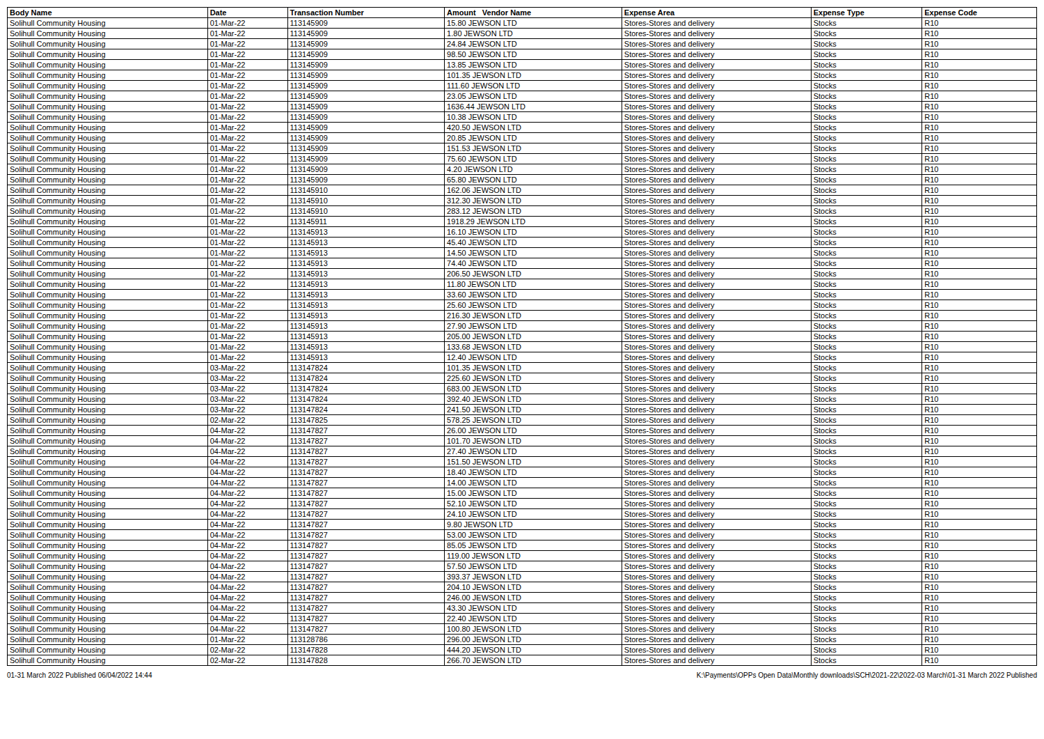| Body Name | Date | Transaction Number | Amount Vendor Name | Expense Area | Expense Type | Expense Code |
| --- | --- | --- | --- | --- | --- | --- |
| Solihull Community Housing | 01-Mar-22 | 113145909 | 15.80 JEWSON LTD | Stores-Stores and delivery | Stocks | R10 |
| Solihull Community Housing | 01-Mar-22 | 113145909 | 1.80 JEWSON LTD | Stores-Stores and delivery | Stocks | R10 |
| Solihull Community Housing | 01-Mar-22 | 113145909 | 24.84 JEWSON LTD | Stores-Stores and delivery | Stocks | R10 |
| Solihull Community Housing | 01-Mar-22 | 113145909 | 98.50 JEWSON LTD | Stores-Stores and delivery | Stocks | R10 |
| Solihull Community Housing | 01-Mar-22 | 113145909 | 13.85 JEWSON LTD | Stores-Stores and delivery | Stocks | R10 |
| Solihull Community Housing | 01-Mar-22 | 113145909 | 101.35 JEWSON LTD | Stores-Stores and delivery | Stocks | R10 |
| Solihull Community Housing | 01-Mar-22 | 113145909 | 111.60 JEWSON LTD | Stores-Stores and delivery | Stocks | R10 |
| Solihull Community Housing | 01-Mar-22 | 113145909 | 23.05 JEWSON LTD | Stores-Stores and delivery | Stocks | R10 |
| Solihull Community Housing | 01-Mar-22 | 113145909 | 1636.44 JEWSON LTD | Stores-Stores and delivery | Stocks | R10 |
| Solihull Community Housing | 01-Mar-22 | 113145909 | 10.38 JEWSON LTD | Stores-Stores and delivery | Stocks | R10 |
| Solihull Community Housing | 01-Mar-22 | 113145909 | 420.50 JEWSON LTD | Stores-Stores and delivery | Stocks | R10 |
| Solihull Community Housing | 01-Mar-22 | 113145909 | 20.85 JEWSON LTD | Stores-Stores and delivery | Stocks | R10 |
| Solihull Community Housing | 01-Mar-22 | 113145909 | 151.53 JEWSON LTD | Stores-Stores and delivery | Stocks | R10 |
| Solihull Community Housing | 01-Mar-22 | 113145909 | 75.60 JEWSON LTD | Stores-Stores and delivery | Stocks | R10 |
| Solihull Community Housing | 01-Mar-22 | 113145909 | 4.20 JEWSON LTD | Stores-Stores and delivery | Stocks | R10 |
| Solihull Community Housing | 01-Mar-22 | 113145909 | 65.80 JEWSON LTD | Stores-Stores and delivery | Stocks | R10 |
| Solihull Community Housing | 01-Mar-22 | 113145910 | 162.06 JEWSON LTD | Stores-Stores and delivery | Stocks | R10 |
| Solihull Community Housing | 01-Mar-22 | 113145910 | 312.30 JEWSON LTD | Stores-Stores and delivery | Stocks | R10 |
| Solihull Community Housing | 01-Mar-22 | 113145910 | 283.12 JEWSON LTD | Stores-Stores and delivery | Stocks | R10 |
| Solihull Community Housing | 01-Mar-22 | 113145911 | 1918.29 JEWSON LTD | Stores-Stores and delivery | Stocks | R10 |
| Solihull Community Housing | 01-Mar-22 | 113145913 | 16.10 JEWSON LTD | Stores-Stores and delivery | Stocks | R10 |
| Solihull Community Housing | 01-Mar-22 | 113145913 | 45.40 JEWSON LTD | Stores-Stores and delivery | Stocks | R10 |
| Solihull Community Housing | 01-Mar-22 | 113145913 | 14.50 JEWSON LTD | Stores-Stores and delivery | Stocks | R10 |
| Solihull Community Housing | 01-Mar-22 | 113145913 | 74.40 JEWSON LTD | Stores-Stores and delivery | Stocks | R10 |
| Solihull Community Housing | 01-Mar-22 | 113145913 | 206.50 JEWSON LTD | Stores-Stores and delivery | Stocks | R10 |
| Solihull Community Housing | 01-Mar-22 | 113145913 | 11.80 JEWSON LTD | Stores-Stores and delivery | Stocks | R10 |
| Solihull Community Housing | 01-Mar-22 | 113145913 | 33.60 JEWSON LTD | Stores-Stores and delivery | Stocks | R10 |
| Solihull Community Housing | 01-Mar-22 | 113145913 | 25.60 JEWSON LTD | Stores-Stores and delivery | Stocks | R10 |
| Solihull Community Housing | 01-Mar-22 | 113145913 | 216.30 JEWSON LTD | Stores-Stores and delivery | Stocks | R10 |
| Solihull Community Housing | 01-Mar-22 | 113145913 | 27.90 JEWSON LTD | Stores-Stores and delivery | Stocks | R10 |
| Solihull Community Housing | 01-Mar-22 | 113145913 | 205.00 JEWSON LTD | Stores-Stores and delivery | Stocks | R10 |
| Solihull Community Housing | 01-Mar-22 | 113145913 | 133.68 JEWSON LTD | Stores-Stores and delivery | Stocks | R10 |
| Solihull Community Housing | 01-Mar-22 | 113145913 | 12.40 JEWSON LTD | Stores-Stores and delivery | Stocks | R10 |
| Solihull Community Housing | 03-Mar-22 | 113147824 | 101.35 JEWSON LTD | Stores-Stores and delivery | Stocks | R10 |
| Solihull Community Housing | 03-Mar-22 | 113147824 | 225.60 JEWSON LTD | Stores-Stores and delivery | Stocks | R10 |
| Solihull Community Housing | 03-Mar-22 | 113147824 | 683.00 JEWSON LTD | Stores-Stores and delivery | Stocks | R10 |
| Solihull Community Housing | 03-Mar-22 | 113147824 | 392.40 JEWSON LTD | Stores-Stores and delivery | Stocks | R10 |
| Solihull Community Housing | 03-Mar-22 | 113147824 | 241.50 JEWSON LTD | Stores-Stores and delivery | Stocks | R10 |
| Solihull Community Housing | 02-Mar-22 | 113147825 | 578.25 JEWSON LTD | Stores-Stores and delivery | Stocks | R10 |
| Solihull Community Housing | 04-Mar-22 | 113147827 | 26.00 JEWSON LTD | Stores-Stores and delivery | Stocks | R10 |
| Solihull Community Housing | 04-Mar-22 | 113147827 | 101.70 JEWSON LTD | Stores-Stores and delivery | Stocks | R10 |
| Solihull Community Housing | 04-Mar-22 | 113147827 | 27.40 JEWSON LTD | Stores-Stores and delivery | Stocks | R10 |
| Solihull Community Housing | 04-Mar-22 | 113147827 | 151.50 JEWSON LTD | Stores-Stores and delivery | Stocks | R10 |
| Solihull Community Housing | 04-Mar-22 | 113147827 | 18.40 JEWSON LTD | Stores-Stores and delivery | Stocks | R10 |
| Solihull Community Housing | 04-Mar-22 | 113147827 | 14.00 JEWSON LTD | Stores-Stores and delivery | Stocks | R10 |
| Solihull Community Housing | 04-Mar-22 | 113147827 | 15.00 JEWSON LTD | Stores-Stores and delivery | Stocks | R10 |
| Solihull Community Housing | 04-Mar-22 | 113147827 | 52.10 JEWSON LTD | Stores-Stores and delivery | Stocks | R10 |
| Solihull Community Housing | 04-Mar-22 | 113147827 | 24.10 JEWSON LTD | Stores-Stores and delivery | Stocks | R10 |
| Solihull Community Housing | 04-Mar-22 | 113147827 | 9.80 JEWSON LTD | Stores-Stores and delivery | Stocks | R10 |
| Solihull Community Housing | 04-Mar-22 | 113147827 | 53.00 JEWSON LTD | Stores-Stores and delivery | Stocks | R10 |
| Solihull Community Housing | 04-Mar-22 | 113147827 | 85.05 JEWSON LTD | Stores-Stores and delivery | Stocks | R10 |
| Solihull Community Housing | 04-Mar-22 | 113147827 | 119.00 JEWSON LTD | Stores-Stores and delivery | Stocks | R10 |
| Solihull Community Housing | 04-Mar-22 | 113147827 | 57.50 JEWSON LTD | Stores-Stores and delivery | Stocks | R10 |
| Solihull Community Housing | 04-Mar-22 | 113147827 | 393.37 JEWSON LTD | Stores-Stores and delivery | Stocks | R10 |
| Solihull Community Housing | 04-Mar-22 | 113147827 | 204.10 JEWSON LTD | Stores-Stores and delivery | Stocks | R10 |
| Solihull Community Housing | 04-Mar-22 | 113147827 | 246.00 JEWSON LTD | Stores-Stores and delivery | Stocks | R10 |
| Solihull Community Housing | 04-Mar-22 | 113147827 | 43.30 JEWSON LTD | Stores-Stores and delivery | Stocks | R10 |
| Solihull Community Housing | 04-Mar-22 | 113147827 | 22.40 JEWSON LTD | Stores-Stores and delivery | Stocks | R10 |
| Solihull Community Housing | 04-Mar-22 | 113147827 | 100.80 JEWSON LTD | Stores-Stores and delivery | Stocks | R10 |
| Solihull Community Housing | 01-Mar-22 | 113128786 | 296.00 JEWSON LTD | Stores-Stores and delivery | Stocks | R10 |
| Solihull Community Housing | 02-Mar-22 | 113147828 | 444.20 JEWSON LTD | Stores-Stores and delivery | Stocks | R10 |
| Solihull Community Housing | 02-Mar-22 | 113147828 | 266.70 JEWSON LTD | Stores-Stores and delivery | Stocks | R10 |
01-31 March 2022 Published 06/04/2022 14:44 K:\Payments\OPPs Open Data\Monthly downloads\SCH\2021-22\2022-03 March\01-31 March 2022 Published